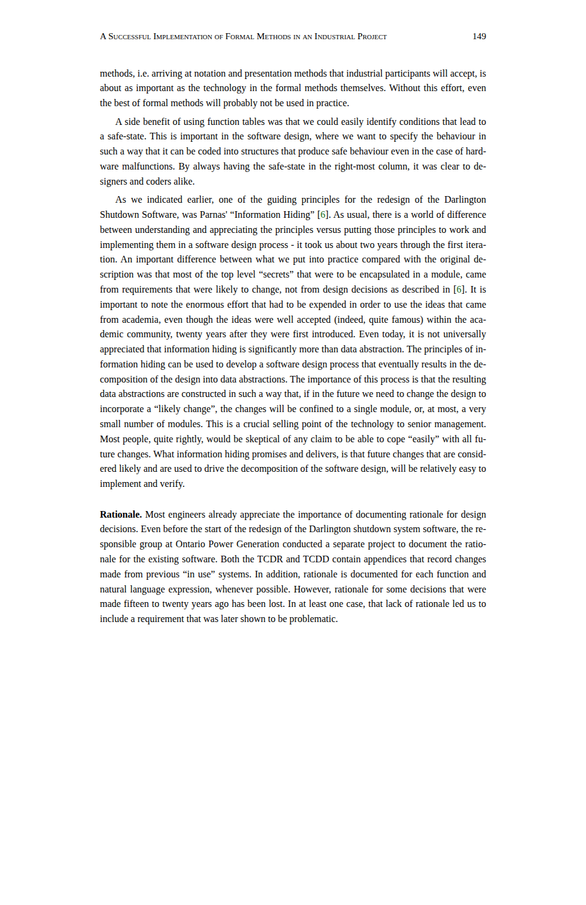A Successful Implementation of Formal Methods in an Industrial Project 149
methods, i.e. arriving at notation and presentation methods that industrial participants will accept, is about as important as the technology in the formal methods themselves. Without this effort, even the best of formal methods will probably not be used in practice.
A side benefit of using function tables was that we could easily identify conditions that lead to a safe-state. This is important in the software design, where we want to specify the behaviour in such a way that it can be coded into structures that produce safe behaviour even in the case of hardware malfunctions. By always having the safe-state in the right-most column, it was clear to designers and coders alike.
As we indicated earlier, one of the guiding principles for the redesign of the Darlington Shutdown Software, was Parnas' “Information Hiding” [6]. As usual, there is a world of difference between understanding and appreciating the principles versus putting those principles to work and implementing them in a software design process - it took us about two years through the first iteration. An important difference between what we put into practice compared with the original description was that most of the top level “secrets” that were to be encapsulated in a module, came from requirements that were likely to change, not from design decisions as described in [6]. It is important to note the enormous effort that had to be expended in order to use the ideas that came from academia, even though the ideas were well accepted (indeed, quite famous) within the academic community, twenty years after they were first introduced. Even today, it is not universally appreciated that information hiding is significantly more than data abstraction. The principles of information hiding can be used to develop a software design process that eventually results in the decomposition of the design into data abstractions. The importance of this process is that the resulting data abstractions are constructed in such a way that, if in the future we need to change the design to incorporate a “likely change”, the changes will be confined to a single module, or, at most, a very small number of modules. This is a crucial selling point of the technology to senior management. Most people, quite rightly, would be skeptical of any claim to be able to cope “easily” with all future changes. What information hiding promises and delivers, is that future changes that are considered likely and are used to drive the decomposition of the software design, will be relatively easy to implement and verify.
Rationale. Most engineers already appreciate the importance of documenting rationale for design decisions. Even before the start of the redesign of the Darlington shutdown system software, the responsible group at Ontario Power Generation conducted a separate project to document the rationale for the existing software. Both the TCDR and TCDD contain appendices that record changes made from previous “in use” systems. In addition, rationale is documented for each function and natural language expression, whenever possible. However, rationale for some decisions that were made fifteen to twenty years ago has been lost. In at least one case, that lack of rationale led us to include a requirement that was later shown to be problematic.